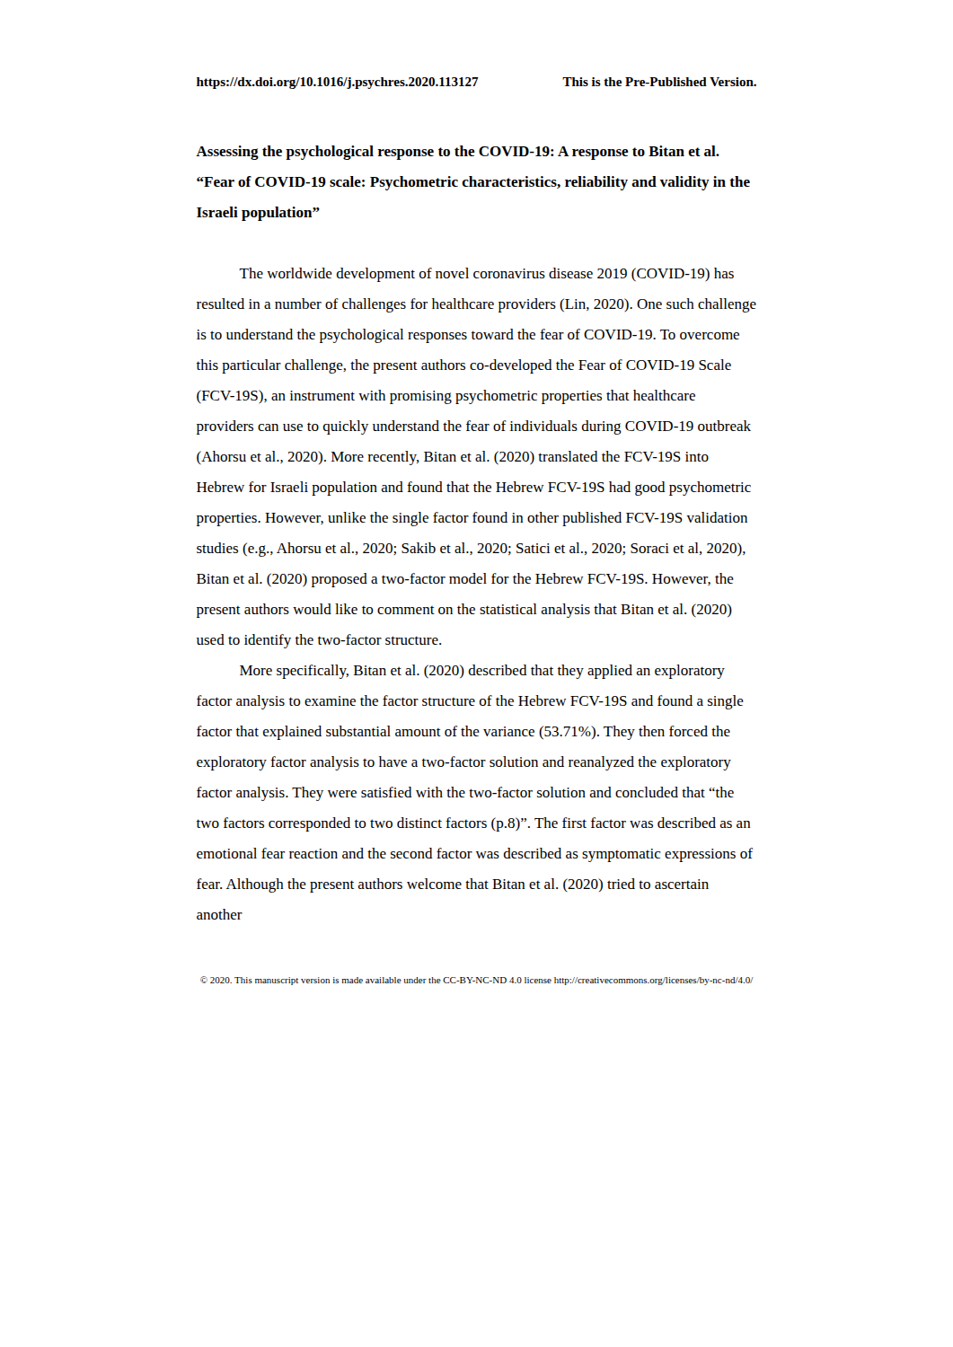https://dx.doi.org/10.1016/j.psychres.2020.113127 This is the Pre-Published Version.
Assessing the psychological response to the COVID-19: A response to Bitan et al. “Fear of COVID-19 scale: Psychometric characteristics, reliability and validity in the Israeli population”
The worldwide development of novel coronavirus disease 2019 (COVID-19) has resulted in a number of challenges for healthcare providers (Lin, 2020). One such challenge is to understand the psychological responses toward the fear of COVID-19. To overcome this particular challenge, the present authors co-developed the Fear of COVID-19 Scale (FCV-19S), an instrument with promising psychometric properties that healthcare providers can use to quickly understand the fear of individuals during COVID-19 outbreak (Ahorsu et al., 2020). More recently, Bitan et al. (2020) translated the FCV-19S into Hebrew for Israeli population and found that the Hebrew FCV-19S had good psychometric properties. However, unlike the single factor found in other published FCV-19S validation studies (e.g., Ahorsu et al., 2020; Sakib et al., 2020; Satici et al., 2020; Soraci et al, 2020), Bitan et al. (2020) proposed a two-factor model for the Hebrew FCV-19S. However, the present authors would like to comment on the statistical analysis that Bitan et al. (2020) used to identify the two-factor structure.
More specifically, Bitan et al. (2020) described that they applied an exploratory factor analysis to examine the factor structure of the Hebrew FCV-19S and found a single factor that explained substantial amount of the variance (53.71%). They then forced the exploratory factor analysis to have a two-factor solution and reanalyzed the exploratory factor analysis. They were satisfied with the two-factor solution and concluded that “the two factors corresponded to two distinct factors (p.8)”. The first factor was described as an emotional fear reaction and the second factor was described as symptomatic expressions of fear. Although the present authors welcome that Bitan et al. (2020) tried to ascertain another
© 2020. This manuscript version is made available under the CC-BY-NC-ND 4.0 license http://creativecommons.org/licenses/by-nc-nd/4.0/